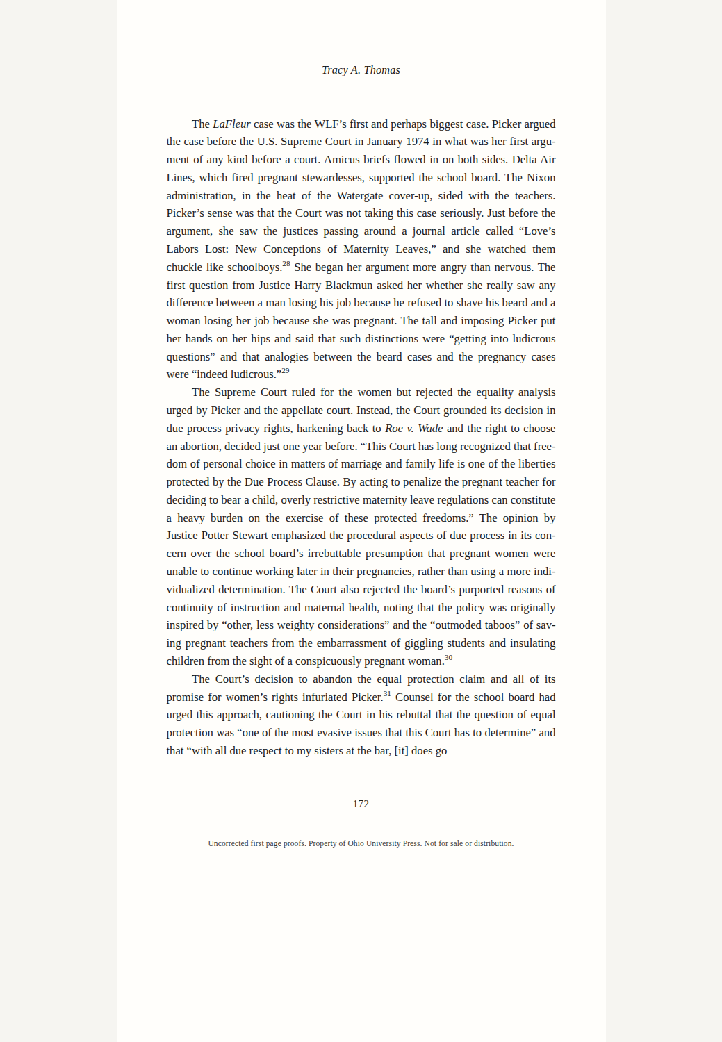Tracy A. Thomas
The LaFleur case was the WLF’s first and perhaps biggest case. Picker argued the case before the U.S. Supreme Court in January 1974 in what was her first argument of any kind before a court. Amicus briefs flowed in on both sides. Delta Air Lines, which fired pregnant stewardesses, supported the school board. The Nixon administration, in the heat of the Watergate cover-up, sided with the teachers. Picker’s sense was that the Court was not taking this case seriously. Just before the argument, she saw the justices passing around a journal article called “Love’s Labors Lost: New Conceptions of Maternity Leaves,” and she watched them chuckle like schoolboys.28 She began her argument more angry than nervous. The first question from Justice Harry Blackmun asked her whether she really saw any difference between a man losing his job because he refused to shave his beard and a woman losing her job because she was pregnant. The tall and imposing Picker put her hands on her hips and said that such distinctions were “getting into ludicrous questions” and that analogies between the beard cases and the pregnancy cases were “indeed ludicrous.”29
The Supreme Court ruled for the women but rejected the equality analysis urged by Picker and the appellate court. Instead, the Court grounded its decision in due process privacy rights, harkening back to Roe v. Wade and the right to choose an abortion, decided just one year before. “This Court has long recognized that freedom of personal choice in matters of marriage and family life is one of the liberties protected by the Due Process Clause. By acting to penalize the pregnant teacher for deciding to bear a child, overly restrictive maternity leave regulations can constitute a heavy burden on the exercise of these protected freedoms.” The opinion by Justice Potter Stewart emphasized the procedural aspects of due process in its concern over the school board’s irrebuttable presumption that pregnant women were unable to continue working later in their pregnancies, rather than using a more individualized determination. The Court also rejected the board’s purported reasons of continuity of instruction and maternal health, noting that the policy was originally inspired by “other, less weighty considerations” and the “outmoded taboos” of saving pregnant teachers from the embarrassment of giggling students and insulating children from the sight of a conspicuously pregnant woman.30
The Court’s decision to abandon the equal protection claim and all of its promise for women’s rights infuriated Picker.31 Counsel for the school board had urged this approach, cautioning the Court in his rebuttal that the question of equal protection was “one of the most evasive issues that this Court has to determine” and that “with all due respect to my sisters at the bar, [it] does go
172
Uncorrected first page proofs. Property of Ohio University Press. Not for sale or distribution.